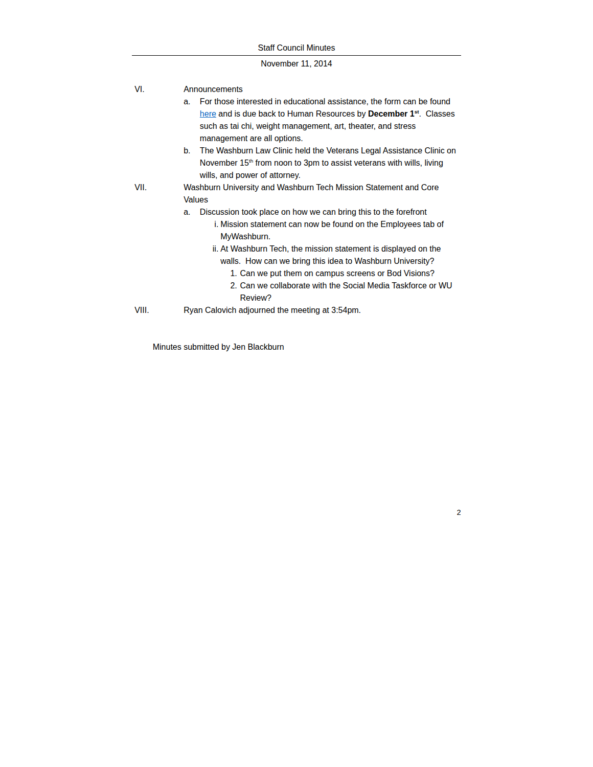Staff Council Minutes
November 11, 2014
VI. Announcements
a. For those interested in educational assistance, the form can be found here and is due back to Human Resources by December 1st. Classes such as tai chi, weight management, art, theater, and stress management are all options.
b. The Washburn Law Clinic held the Veterans Legal Assistance Clinic on November 15th from noon to 3pm to assist veterans with wills, living wills, and power of attorney.
VII. Washburn University and Washburn Tech Mission Statement and Core Values
a. Discussion took place on how we can bring this to the forefront
i. Mission statement can now be found on the Employees tab of MyWashburn.
ii. At Washburn Tech, the mission statement is displayed on the walls. How can we bring this idea to Washburn University?
1. Can we put them on campus screens or Bod Visions?
2. Can we collaborate with the Social Media Taskforce or WU Review?
VIII. Ryan Calovich adjourned the meeting at 3:54pm.
Minutes submitted by Jen Blackburn
2